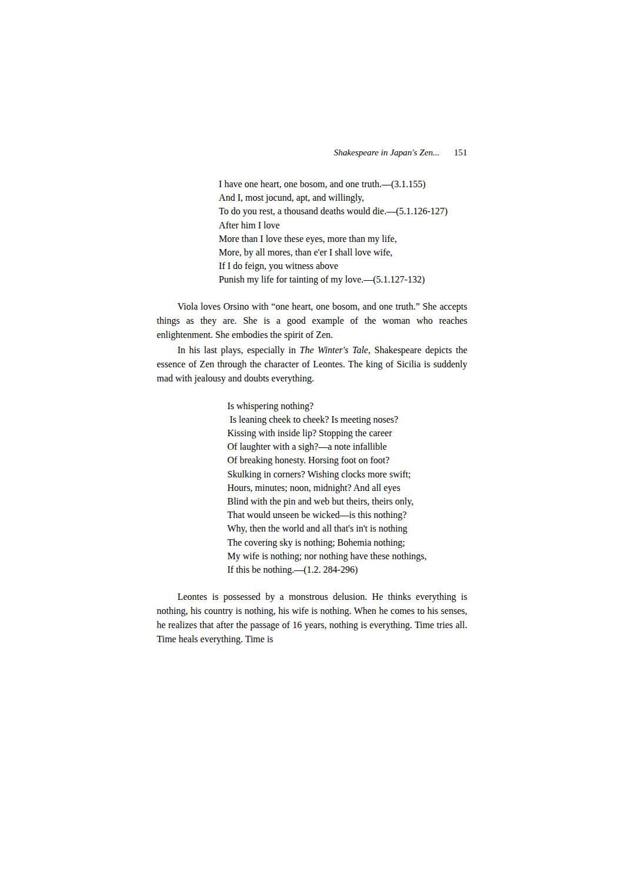Shakespeare in Japan's Zen... 151
I have one heart, one bosom, and one truth.—(3.1.155)
And I, most jocund, apt, and willingly,
To do you rest, a thousand deaths would die.—(5.1.126-127)
After him I love
More than I love these eyes, more than my life,
More, by all mores, than e'er I shall love wife,
If I do feign, you witness above
Punish my life for tainting of my love.—(5.1.127-132)
Viola loves Orsino with “one heart, one bosom, and one truth.” She accepts things as they are. She is a good example of the woman who reaches enlightenment. She embodies the spirit of Zen.
In his last plays, especially in The Winter's Tale, Shakespeare depicts the essence of Zen through the character of Leontes. The king of Sicilia is suddenly mad with jealousy and doubts everything.
Is whispering nothing?
Is leaning cheek to cheek? Is meeting noses?
Kissing with inside lip? Stopping the career
Of laughter with a sigh?—a note infallible
Of breaking honesty. Horsing foot on foot?
Skulking in corners? Wishing clocks more swift;
Hours, minutes; noon, midnight? And all eyes
Blind with the pin and web but theirs, theirs only,
That would unseen be wicked—is this nothing?
Why, then the world and all that's in't is nothing
The covering sky is nothing; Bohemia nothing;
My wife is nothing; nor nothing have these nothings,
If this be nothing.—(1.2. 284-296)
Leontes is possessed by a monstrous delusion. He thinks everything is nothing, his country is nothing, his wife is nothing. When he comes to his senses, he realizes that after the passage of 16 years, nothing is everything. Time tries all. Time heals everything. Time is